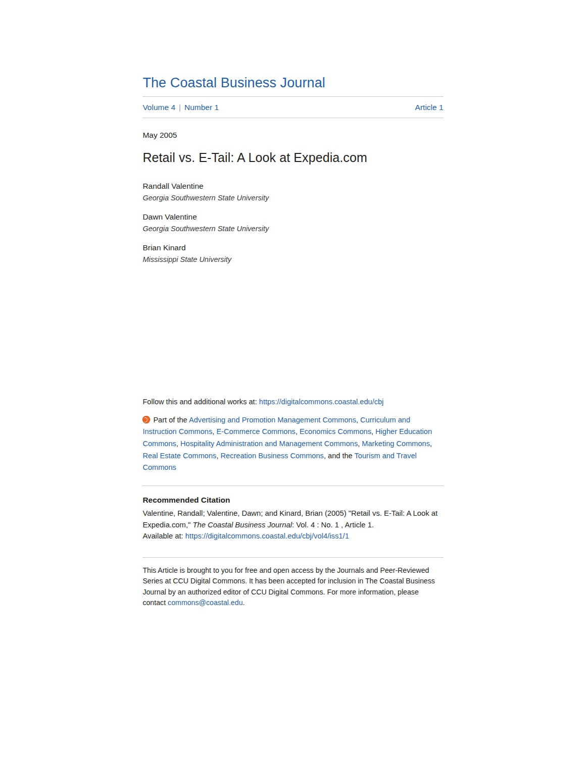The Coastal Business Journal
Volume 4|Number 1 Article 1
May 2005
Retail vs. E-Tail: A Look at Expedia.com
Randall Valentine Georgia Southwestern State University
Dawn Valentine Georgia Southwestern State University
Brian Kinard Mississippi State University
Follow this and additional works at: https://digitalcommons.coastal.edu/cbj
Part of the Advertising and Promotion Management Commons, Curriculum and Instruction Commons, E-Commerce Commons, Economics Commons, Higher Education Commons, Hospitality Administration and Management Commons, Marketing Commons, Real Estate Commons, Recreation Business Commons, and the Tourism and Travel Commons
Recommended Citation
Valentine, Randall; Valentine, Dawn; and Kinard, Brian (2005) "Retail vs. E-Tail: A Look at Expedia.com," The Coastal Business Journal: Vol. 4 : No. 1 , Article 1.
Available at: https://digitalcommons.coastal.edu/cbj/vol4/iss1/1
This Article is brought to you for free and open access by the Journals and Peer-Reviewed Series at CCU Digital Commons. It has been accepted for inclusion in The Coastal Business Journal by an authorized editor of CCU Digital Commons. For more information, please contact commons@coastal.edu.